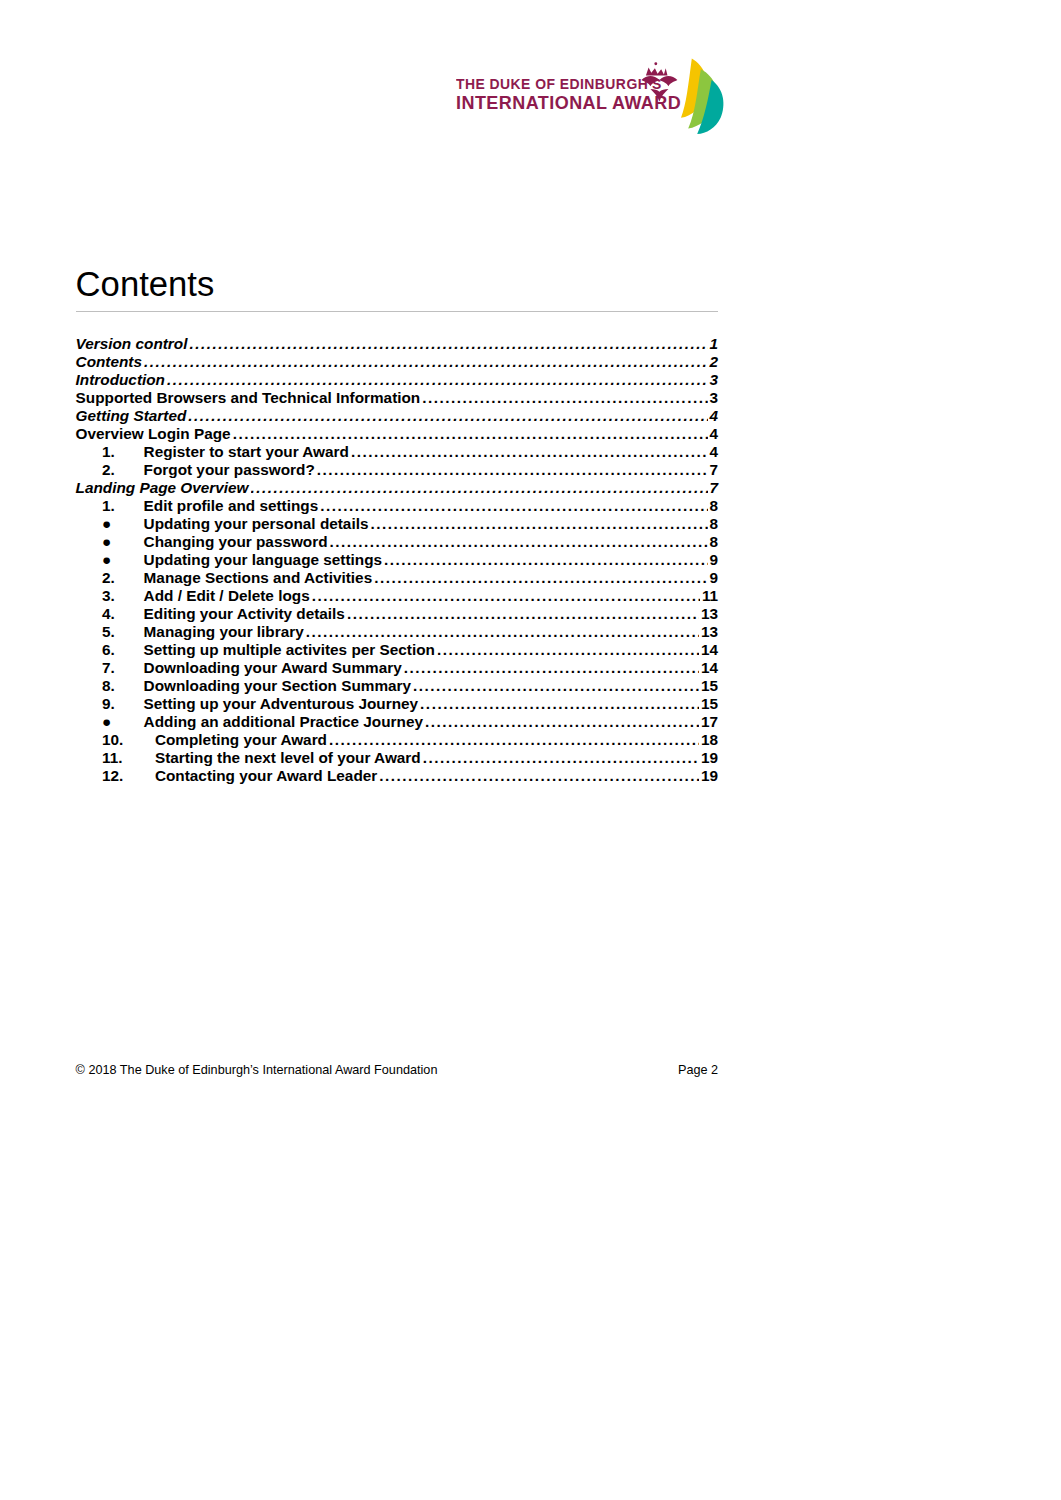THE DUKE OF EDINBURGH'S INTERNATIONAL AWARD
Contents
Version control.......................................................................................................... 1
Contents................................................................................................................. 2
Introduction.............................................................................................................. 3
Supported Browsers and Technical Information................................................................. 3
Getting Started......................................................................................................... 4
Overview Login Page................................................................................................. 4
1. Register to start your Award................................................................................. 4
2. Forgot your password?....................................................................................... 7
Landing Page Overview.............................................................................................. 7
1. Edit profile and settings..................................................................................... 8
●Updating your personal details.............................................................................. 8
●Changing your password.................................................................................... 8
●Updating your language settings............................................................................ 9
2. Manage Sections and Activities.............................................................................. 9
3. Add / Edit / Delete logs..................................................................................... 11
4. Editing your Activity details.................................................................................. 13
5. Managing your library....................................................................................... 13
6. Setting up multiple activites per Section..................................................................... 14
7. Downloading your Award Summary......................................................................... 14
8. Downloading your Section Summary....................................................................... 15
9. Setting up your Adventurous Journey....................................................................... 15
●Adding an additional Practice Journey..................................................................... 17
10. Completing your Award..................................................................................... 18
11. Starting the next level of your Award..................................................................... 19
12. Contacting your Award Leader.............................................................................. 19
© 2018 The Duke of Edinburgh’s International Award Foundation Page 2